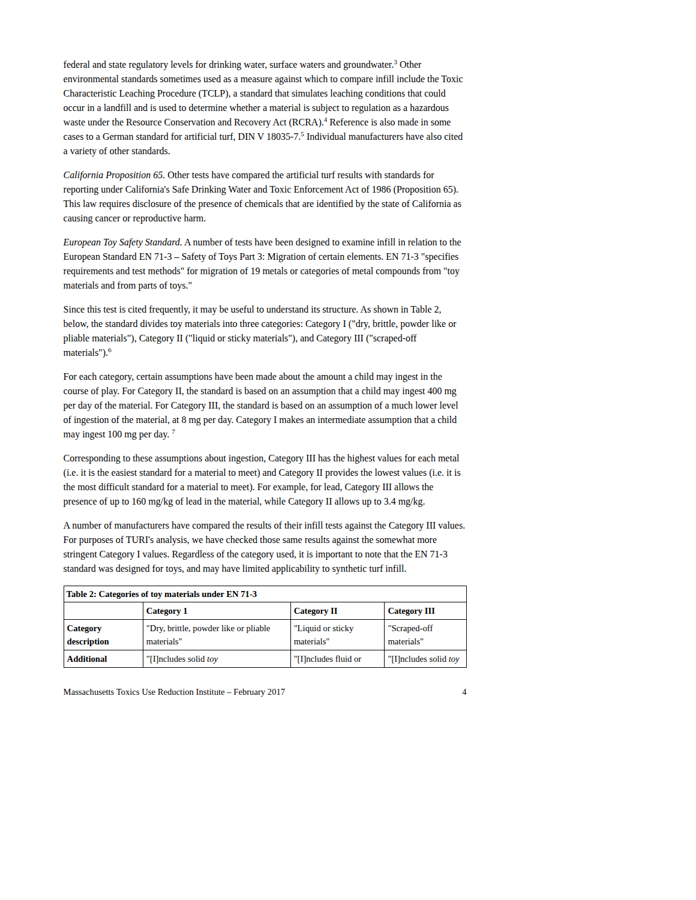federal and state regulatory levels for drinking water, surface waters and groundwater.3 Other environmental standards sometimes used as a measure against which to compare infill include the Toxic Characteristic Leaching Procedure (TCLP), a standard that simulates leaching conditions that could occur in a landfill and is used to determine whether a material is subject to regulation as a hazardous waste under the Resource Conservation and Recovery Act (RCRA).4 Reference is also made in some cases to a German standard for artificial turf, DIN V 18035-7.5 Individual manufacturers have also cited a variety of other standards.
California Proposition 65. Other tests have compared the artificial turf results with standards for reporting under California's Safe Drinking Water and Toxic Enforcement Act of 1986 (Proposition 65). This law requires disclosure of the presence of chemicals that are identified by the state of California as causing cancer or reproductive harm.
European Toy Safety Standard. A number of tests have been designed to examine infill in relation to the European Standard EN 71-3 – Safety of Toys Part 3: Migration of certain elements. EN 71-3 "specifies requirements and test methods" for migration of 19 metals or categories of metal compounds from "toy materials and from parts of toys."
Since this test is cited frequently, it may be useful to understand its structure. As shown in Table 2, below, the standard divides toy materials into three categories: Category I ("dry, brittle, powder like or pliable materials"), Category II ("liquid or sticky materials"), and Category III ("scraped-off materials").6
For each category, certain assumptions have been made about the amount a child may ingest in the course of play. For Category II, the standard is based on an assumption that a child may ingest 400 mg per day of the material. For Category III, the standard is based on an assumption of a much lower level of ingestion of the material, at 8 mg per day. Category I makes an intermediate assumption that a child may ingest 100 mg per day. 7
Corresponding to these assumptions about ingestion, Category III has the highest values for each metal (i.e. it is the easiest standard for a material to meet) and Category II provides the lowest values (i.e. it is the most difficult standard for a material to meet). For example, for lead, Category III allows the presence of up to 160 mg/kg of lead in the material, while Category II allows up to 3.4 mg/kg.
A number of manufacturers have compared the results of their infill tests against the Category III values. For purposes of TURI's analysis, we have checked those same results against the somewhat more stringent Category I values. Regardless of the category used, it is important to note that the EN 71-3 standard was designed for toys, and may have limited applicability to synthetic turf infill.
Table 2: Categories of toy materials under EN 71-3
| | Category 1 | Category II | Category III |
| Category description | "Dry, brittle, powder like or pliable materials" | "Liquid or sticky materials" | "Scraped-off materials" |
| Additional | "[I]ncludes solid toy | "[I]ncludes fluid or | "[I]ncludes solid toy |
Massachusetts Toxics Use Reduction Institute – February 2017 4